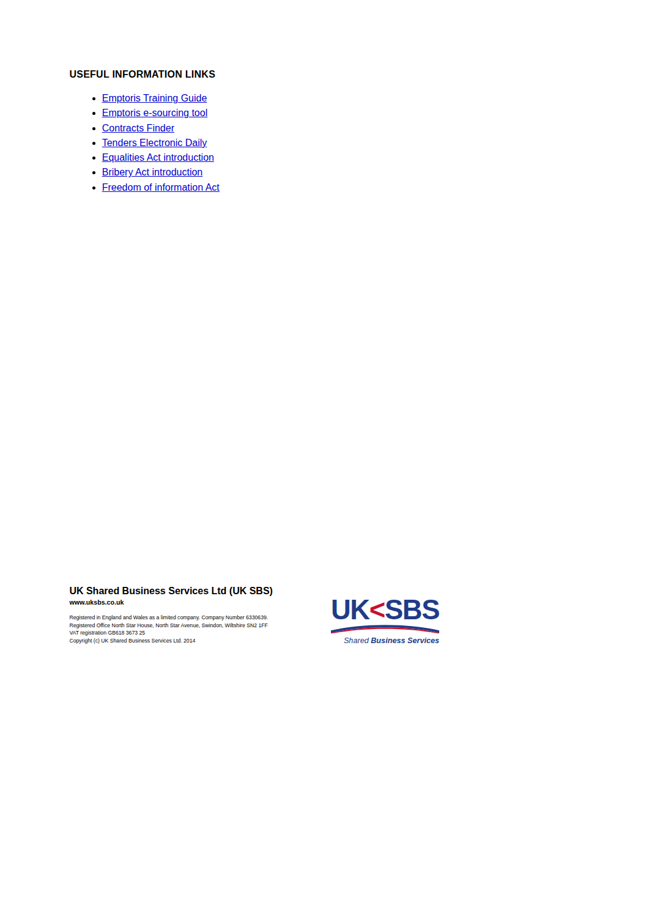USEFUL INFORMATION LINKS
Emptoris Training Guide
Emptoris e-sourcing tool
Contracts Finder
Tenders Electronic Daily
Equalities Act introduction
Bribery Act introduction
Freedom of information Act
UK Shared Business Services Ltd (UK SBS)
www.uksbs.co.uk
Registered in England and Wales as a limited company. Company Number 6330639.
Registered Office North Star House, North Star Avenue, Swindon, Wiltshire SN2 1FF
VAT registration GB618 3673 25
Copyright (c) UK Shared Business Services Ltd. 2014
UK<SBS
Shared Business Services